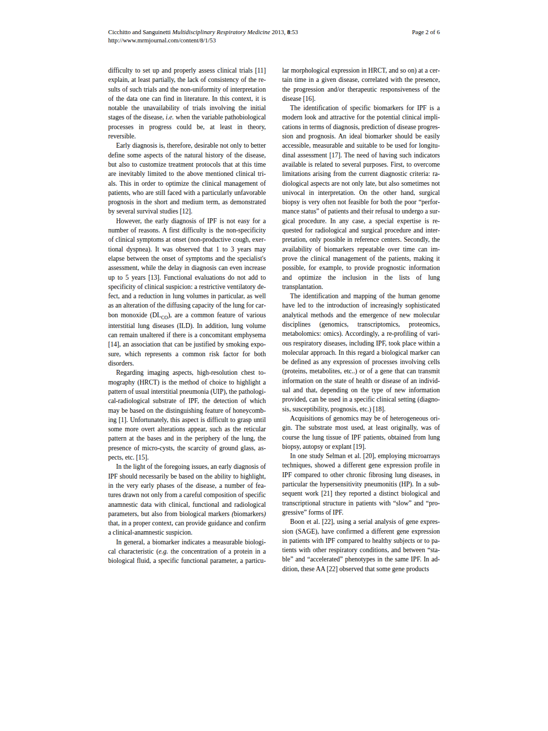Cicchitto and Sanguinetti Multidisciplinary Respiratory Medicine 2013, 8:53 http://www.mrmjournal.com/content/8/1/53
Page 2 of 6
difficulty to set up and properly assess clinical trials [11] explain, at least partially, the lack of consistency of the results of such trials and the non-uniformity of interpretation of the data one can find in literature. In this context, it is notable the unavailability of trials involving the initial stages of the disease, i.e. when the variable pathobiological processes in progress could be, at least in theory, reversible.
Early diagnosis is, therefore, desirable not only to better define some aspects of the natural history of the disease, but also to customize treatment protocols that at this time are inevitably limited to the above mentioned clinical trials. This in order to optimize the clinical management of patients, who are still faced with a particularly unfavorable prognosis in the short and medium term, as demonstrated by several survival studies [12].
However, the early diagnosis of IPF is not easy for a number of reasons. A first difficulty is the non-specificity of clinical symptoms at onset (non-productive cough, exertional dyspnea). It was observed that 1 to 3 years may elapse between the onset of symptoms and the specialist's assessment, while the delay in diagnosis can even increase up to 5 years [13]. Functional evaluations do not add to specificity of clinical suspicion: a restrictive ventilatory defect, and a reduction in lung volumes in particular, as well as an alteration of the diffusing capacity of the lung for carbon monoxide (DLCO), are a common feature of various interstitial lung diseases (ILD). In addition, lung volume can remain unaltered if there is a concomitant emphysema [14], an association that can be justified by smoking exposure, which represents a common risk factor for both disorders.
Regarding imaging aspects, high-resolution chest tomography (HRCT) is the method of choice to highlight a pattern of usual interstitial pneumonia (UIP), the pathological-radiological substrate of IPF, the detection of which may be based on the distinguishing feature of honeycombing [1]. Unfortunately, this aspect is difficult to grasp until some more overt alterations appear, such as the reticular pattern at the bases and in the periphery of the lung, the presence of micro-cysts, the scarcity of ground glass, aspects, etc. [15].
In the light of the foregoing issues, an early diagnosis of IPF should necessarily be based on the ability to highlight, in the very early phases of the disease, a number of features drawn not only from a careful composition of specific anamnestic data with clinical, functional and radiological parameters, but also from biological markers (biomarkers) that, in a proper context, can provide guidance and confirm a clinical-anamnestic suspicion.
In general, a biomarker indicates a measurable biological characteristic (e.g. the concentration of a protein in a biological fluid, a specific functional parameter, a particular morphological expression in HRCT, and so on) at a certain time in a given disease, correlated with the presence, the progression and/or therapeutic responsiveness of the disease [16].
The identification of specific biomarkers for IPF is a modern look and attractive for the potential clinical implications in terms of diagnosis, prediction of disease progression and prognosis. An ideal biomarker should be easily accessible, measurable and suitable to be used for longitudinal assessment [17]. The need of having such indicators available is related to several purposes. First, to overcome limitations arising from the current diagnostic criteria: radiological aspects are not only late, but also sometimes not univocal in interpretation. On the other hand, surgical biopsy is very often not feasible for both the poor “performance status” of patients and their refusal to undergo a surgical procedure. In any case, a special expertise is requested for radiological and surgical procedure and interpretation, only possible in reference centers. Secondly, the availability of biomarkers repeatable over time can improve the clinical management of the patients, making it possible, for example, to provide prognostic information and optimize the inclusion in the lists of lung transplantation.
The identification and mapping of the human genome have led to the introduction of increasingly sophisticated analytical methods and the emergence of new molecular disciplines (genomics, transcriptomics, proteomics, metabolomics: omics). Accordingly, a re-profiling of various respiratory diseases, including IPF, took place within a molecular approach. In this regard a biological marker can be defined as any expression of processes involving cells (proteins, metabolites, etc..) or of a gene that can transmit information on the state of health or disease of an individual and that, depending on the type of new information provided, can be used in a specific clinical setting (diagnosis, susceptibility, prognosis, etc.) [18].
Acquisitions of genomics may be of heterogeneous origin. The substrate most used, at least originally, was of course the lung tissue of IPF patients, obtained from lung biopsy, autopsy or explant [19].
In one study Selman et al. [20], employing microarrays techniques, showed a different gene expression profile in IPF compared to other chronic fibrosing lung diseases, in particular the hypersensitivity pneumonitis (HP). In a subsequent work [21] they reported a distinct biological and transcriptional structure in patients with “slow” and “progressive” forms of IPF.
Boon et al. [22], using a serial analysis of gene expression (SAGE), have confirmed a different gene expression in patients with IPF compared to healthy subjects or to patients with other respiratory conditions, and between “stable” and “accelerated” phenotypes in the same IPF. In addition, these AA [22] observed that some gene products